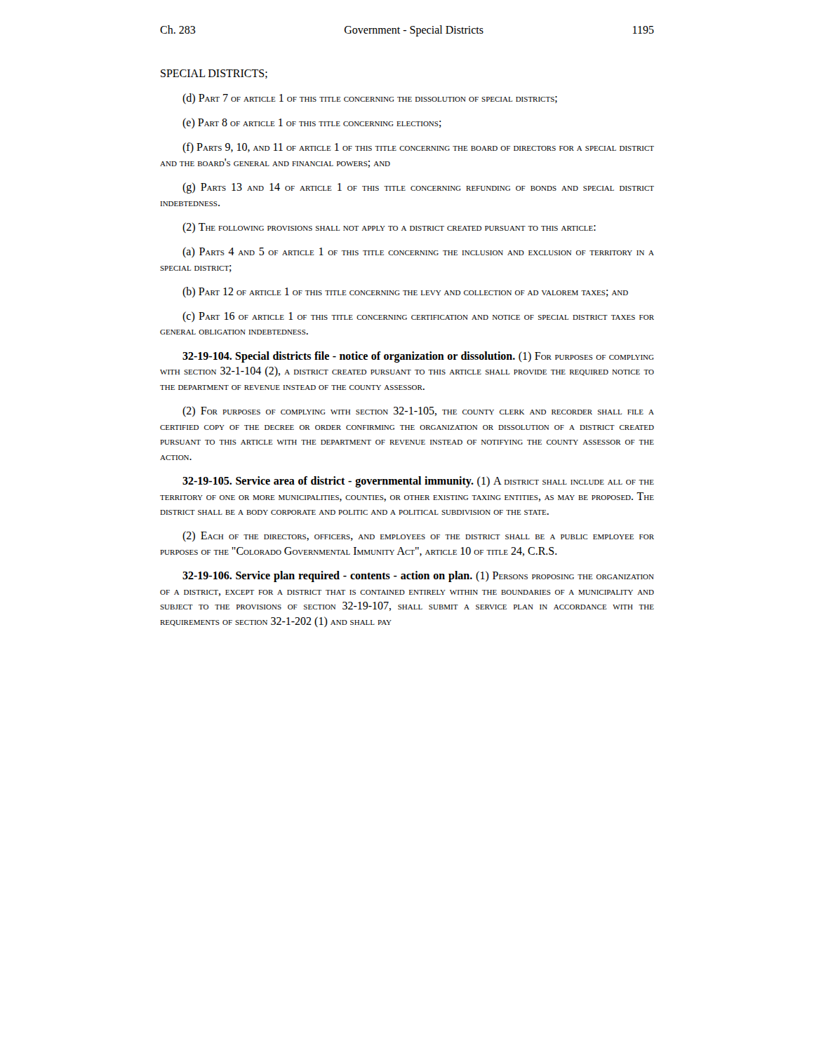Ch. 283 Government - Special Districts 1195
SPECIAL DISTRICTS;
(d) Part 7 of article 1 of this title concerning the dissolution of special districts;
(e) Part 8 of article 1 of this title concerning elections;
(f) Parts 9, 10, and 11 of article 1 of this title concerning the board of directors for a special district and the board's general and financial powers; and
(g) Parts 13 and 14 of article 1 of this title concerning refunding of bonds and special district indebtedness.
(2) The following provisions shall not apply to a district created pursuant to this article:
(a) Parts 4 and 5 of article 1 of this title concerning the inclusion and exclusion of territory in a special district;
(b) Part 12 of article 1 of this title concerning the levy and collection of ad valorem taxes; and
(c) Part 16 of article 1 of this title concerning certification and notice of special district taxes for general obligation indebtedness.
32-19-104. Special districts file - notice of organization or dissolution. (1) For purposes of complying with section 32-1-104 (2), a district created pursuant to this article shall provide the required notice to the department of revenue instead of the county assessor.
(2) For purposes of complying with section 32-1-105, the county clerk and recorder shall file a certified copy of the decree or order confirming the organization or dissolution of a district created pursuant to this article with the department of revenue instead of notifying the county assessor of the action.
32-19-105. Service area of district - governmental immunity. (1) A district shall include all of the territory of one or more municipalities, counties, or other existing taxing entities, as may be proposed. The district shall be a body corporate and politic and a political subdivision of the state.
(2) Each of the directors, officers, and employees of the district shall be a public employee for purposes of the "Colorado Governmental Immunity Act", article 10 of title 24, C.R.S.
32-19-106. Service plan required - contents - action on plan. (1) Persons proposing the organization of a district, except for a district that is contained entirely within the boundaries of a municipality and subject to the provisions of section 32-19-107, shall submit a service plan in accordance with the requirements of section 32-1-202 (1) and shall pay